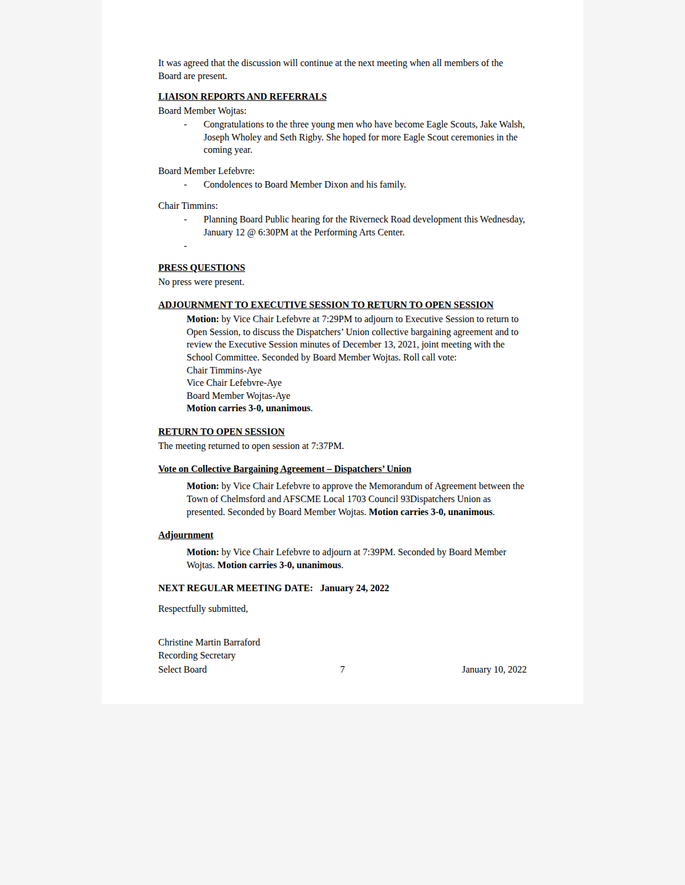It was agreed that the discussion will continue at the next meeting when all members of the Board are present.
LIAISON REPORTS AND REFERRALS
Board Member Wojtas:
Congratulations to the three young men who have become Eagle Scouts, Jake Walsh, Joseph Wholey and Seth Rigby. She hoped for more Eagle Scout ceremonies in the coming year.
Board Member Lefebvre:
Condolences to Board Member Dixon and his family.
Chair Timmins:
Planning Board Public hearing for the Riverneck Road development this Wednesday, January 12 @ 6:30PM at the Performing Arts Center.
PRESS QUESTIONS
No press were present.
ADJOURNMENT TO EXECUTIVE SESSION TO RETURN TO OPEN SESSION
Motion: by Vice Chair Lefebvre at 7:29PM to adjourn to Executive Session to return to Open Session, to discuss the Dispatchers’ Union collective bargaining agreement and to review the Executive Session minutes of December 13, 2021, joint meeting with the School Committee. Seconded by Board Member Wojtas. Roll call vote:
Chair Timmins-Aye
Vice Chair Lefebvre-Aye
Board Member Wojtas-Aye
Motion carries 3-0, unanimous.
RETURN TO OPEN SESSION
The meeting returned to open session at 7:37PM.
Vote on Collective Bargaining Agreement – Dispatchers’ Union
Motion: by Vice Chair Lefebvre to approve the Memorandum of Agreement between the Town of Chelmsford and AFSCME Local 1703 Council 93Dispatchers Union as presented. Seconded by Board Member Wojtas. Motion carries 3-0, unanimous.
Adjournment
Motion: by Vice Chair Lefebvre to adjourn at 7:39PM. Seconded by Board Member Wojtas. Motion carries 3-0, unanimous.
NEXT REGULAR MEETING DATE: January 24, 2022
Respectfully submitted,
Christine Martin Barraford
Recording Secretary
Select Board
7
January 10, 2022